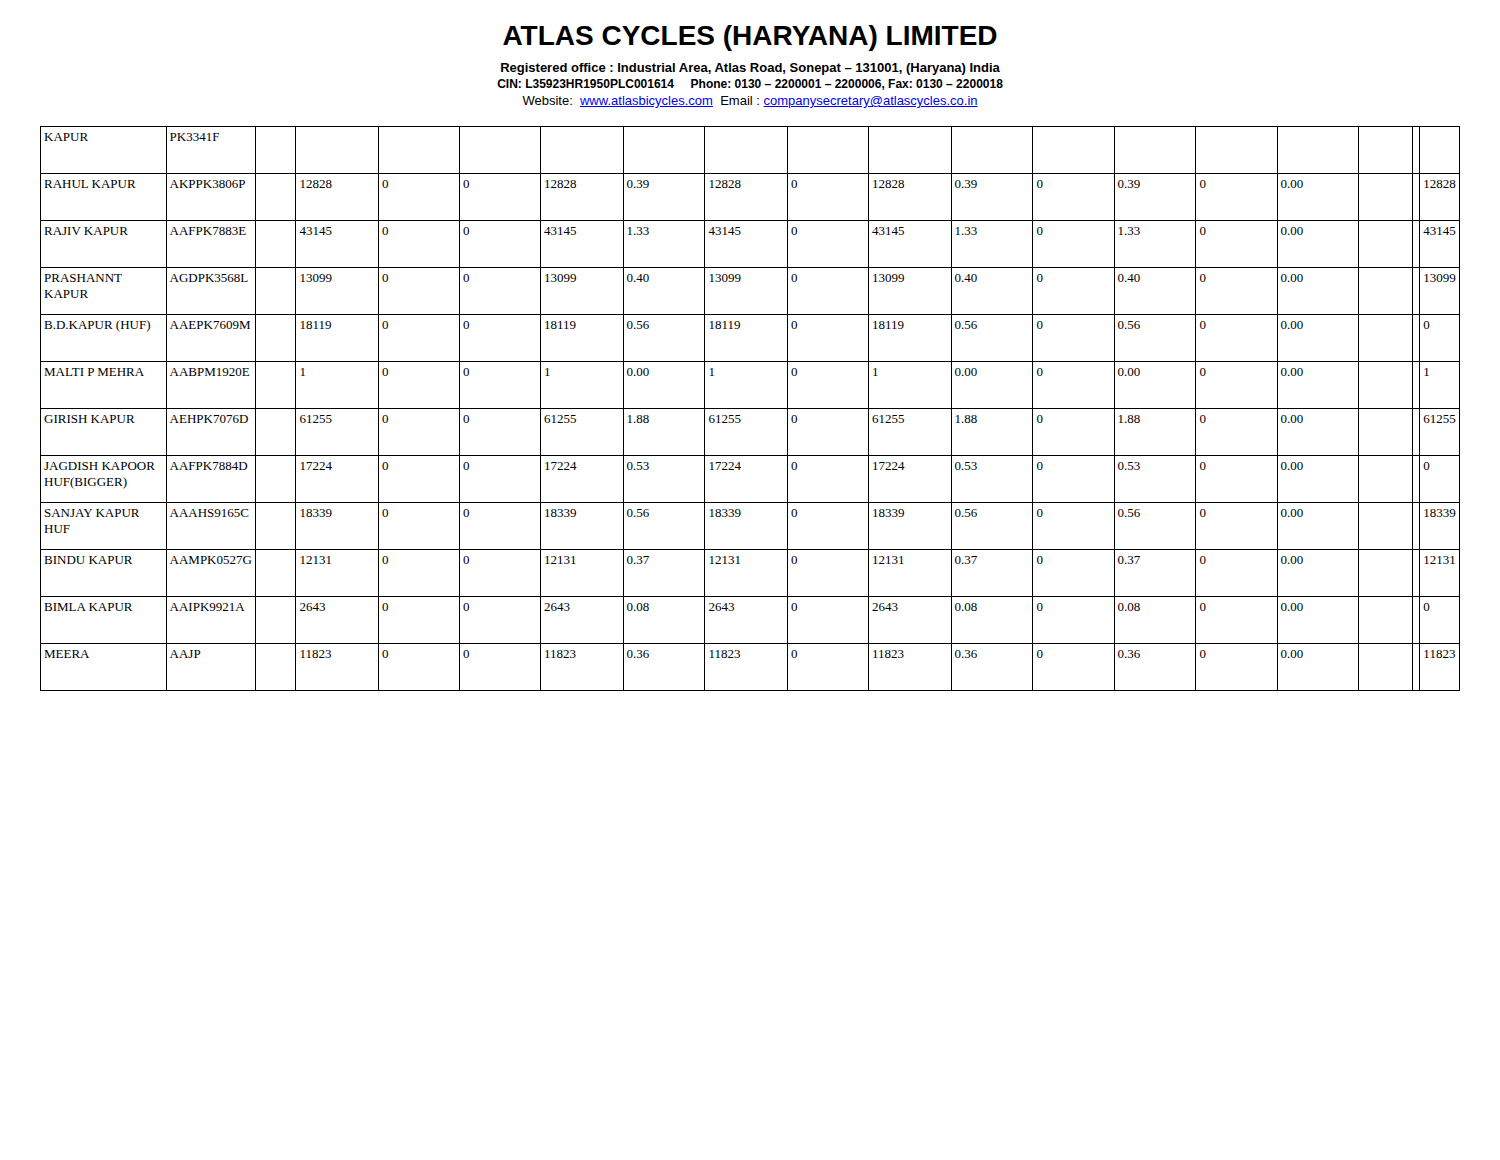ATLAS CYCLES (HARYANA) LIMITED
Registered office : Industrial Area, Atlas Road, Sonepat – 131001, (Haryana) India
CIN: L35923HR1950PLC001614 Phone: 0130 – 2200001 – 2200006, Fax: 0130 – 2200018
Website: www.atlasbicycles.com Email : companysecretary@atlascycles.co.in
| KAPUR | PK3341F | | | | | | | | | | | | | | | | | |
| RAHUL KAPUR | AKPPK3806P | | 12828 | 0 | 0 | 12828 | 0.39 | 12828 | 0 | 12828 | 0.39 | 0 | 0.39 | 0 | 0.00 | | | 12828 |
| RAJIV KAPUR | AAFPK7883E | | 43145 | 0 | 0 | 43145 | 1.33 | 43145 | 0 | 43145 | 1.33 | 0 | 1.33 | 0 | 0.00 | | | 43145 |
| PRASHANNT KAPUR | AGDPK3568L | | 13099 | 0 | 0 | 13099 | 0.40 | 13099 | 0 | 13099 | 0.40 | 0 | 0.40 | 0 | 0.00 | | | 13099 |
| B.D.KAPUR (HUF) | AAEPK7609M | | 18119 | 0 | 0 | 18119 | 0.56 | 18119 | 0 | 18119 | 0.56 | 0 | 0.56 | 0 | 0.00 | | | 0 |
| MALTI P MEHRA | AABPM1920E | | 1 | 0 | 0 | 1 | 0.00 | 1 | 0 | 1 | 0.00 | 0 | 0.00 | 0 | 0.00 | | | 1 |
| GIRISH KAPUR | AEHPK7076D | | 61255 | 0 | 0 | 61255 | 1.88 | 61255 | 0 | 61255 | 1.88 | 0 | 1.88 | 0 | 0.00 | | | 61255 |
| JAGDISH KAPOOR HUF(BIGGER) | AAFPK7884D | | 17224 | 0 | 0 | 17224 | 0.53 | 17224 | 0 | 17224 | 0.53 | 0 | 0.53 | 0 | 0.00 | | | 0 |
| SANJAY KAPUR HUF | AAAHS9165C | | 18339 | 0 | 0 | 18339 | 0.56 | 18339 | 0 | 18339 | 0.56 | 0 | 0.56 | 0 | 0.00 | | | 18339 |
| BINDU KAPUR | AAMPK0527G | | 12131 | 0 | 0 | 12131 | 0.37 | 12131 | 0 | 12131 | 0.37 | 0 | 0.37 | 0 | 0.00 | | | 12131 |
| BIMLA KAPUR | AAIPK9921A | | 2643 | 0 | 0 | 2643 | 0.08 | 2643 | 0 | 2643 | 0.08 | 0 | 0.08 | 0 | 0.00 | | | 0 |
| MEERA | AAJP | | 11823 | 0 | 0 | 11823 | 0.36 | 11823 | 0 | 11823 | 0.36 | 0 | 0.36 | 0 | 0.00 | | | 11823 |